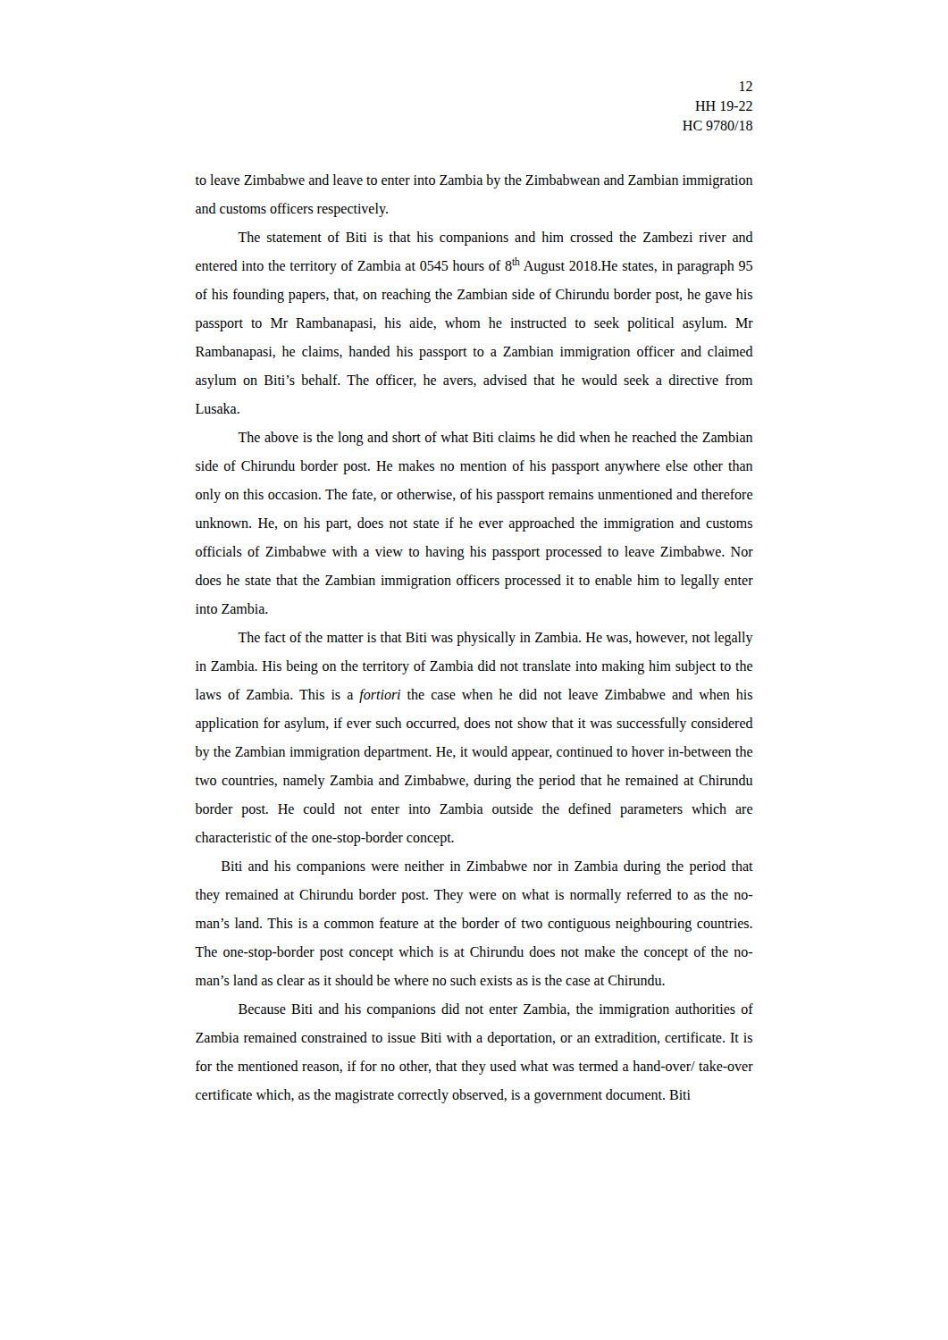12
HH 19-22
HC 9780/18
to leave Zimbabwe and leave to enter into Zambia by the Zimbabwean and Zambian immigration and customs officers respectively.
The statement of Biti is that his companions and him crossed the Zambezi river and entered into the territory of Zambia at 0545 hours of 8th August 2018.He states, in paragraph 95 of his founding papers, that, on reaching the Zambian side of Chirundu border post, he gave his passport to Mr Rambanapasi, his aide, whom he instructed to seek political asylum. Mr Rambanapasi, he claims, handed his passport to a Zambian immigration officer and claimed asylum on Biti’s behalf. The officer, he avers, advised that he would seek a directive from Lusaka.
The above is the long and short of what Biti claims he did when he reached the Zambian side of Chirundu border post. He makes no mention of his passport anywhere else other than only on this occasion. The fate, or otherwise, of his passport remains unmentioned and therefore unknown. He, on his part, does not state if he ever approached the immigration and customs officials of Zimbabwe with a view to having his passport processed to leave Zimbabwe. Nor does he state that the Zambian immigration officers processed it to enable him to legally enter into Zambia.
The fact of the matter is that Biti was physically in Zambia. He was, however, not legally in Zambia. His being on the territory of Zambia did not translate into making him subject to the laws of Zambia. This is a fortiori the case when he did not leave Zimbabwe and when his application for asylum, if ever such occurred, does not show that it was successfully considered by the Zambian immigration department. He, it would appear, continued to hover in-between the two countries, namely Zambia and Zimbabwe, during the period that he remained at Chirundu border post. He could not enter into Zambia outside the defined parameters which are characteristic of the one-stop-border concept.
Biti and his companions were neither in Zimbabwe nor in Zambia during the period that they remained at Chirundu border post. They were on what is normally referred to as the no-man’s land. This is a common feature at the border of two contiguous neighbouring countries. The one-stop-border post concept which is at Chirundu does not make the concept of the no-man’s land as clear as it should be where no such exists as is the case at Chirundu.
Because Biti and his companions did not enter Zambia, the immigration authorities of Zambia remained constrained to issue Biti with a deportation, or an extradition, certificate. It is for the mentioned reason, if for no other, that they used what was termed a hand-over/ take-over certificate which, as the magistrate correctly observed, is a government document. Biti